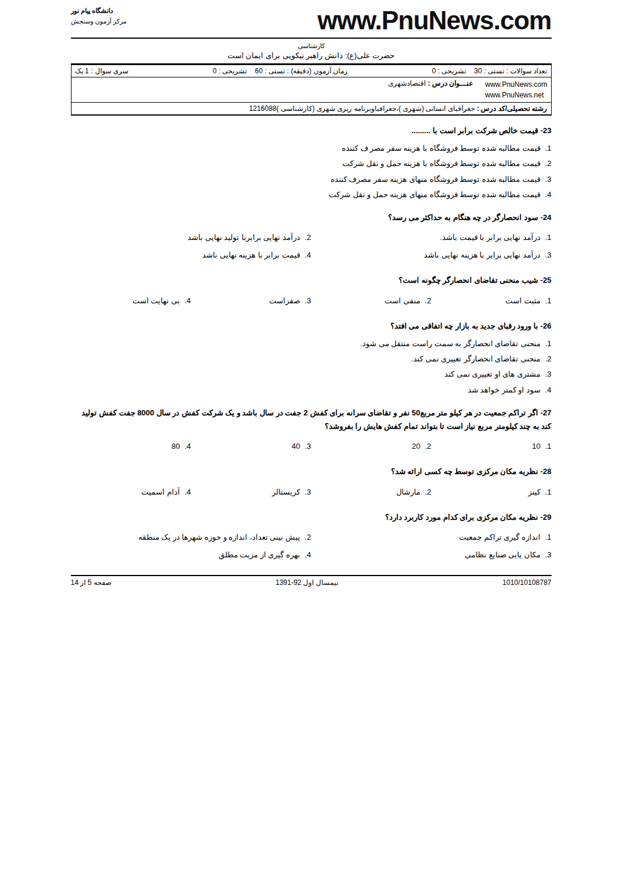www. PnuNews. com
دانشگاه پیام نور
مرکز آزمون وسنجش
کارشناسی حضرت علی(ع): دانش راهبر نیکویی برای ایمان است
تعداد سوالات : تستی : 30 تشریحی : 0
زمان آزمون (دقیقه) : تستی : 60 تشریحی : 0
سری سوال : 1 یک
www.PnuNews.com
www.PnuNews.net
عنـــوان درس : اقتصادشهری
رشته تحصیلی/کد درس : جغرافیای انسانی (شهری )،جغرافیاوبرنامه ریزی شهری (کارشناسی )1216088
23- قیمت خالص شرکت برابر است با .........
1. قیمت مطالبه شده توسط فروشگاه با هزینه سفر مصر ف کننده
2. قیمت مطالبه شده توسط فروشگاه با هزینه حمل و نقل شرکت
3. قیمت مطالبه شده توسط فروشگاه منهای هزینه سفر مصرف کننده
4. قیمت مطالبه شده توسط فروشگاه منهای هزینه حمل و نقل شرکت
24- سود انحصارگر در چه هنگام به حداکثر می رسد؟
1. درآمد نهایی برابر با قیمت باشد.
2. درآمد نهایی برابربا تولید نهایی باشد
3. درآمد نهایی برابر با هزینه نهایی باشد
4. قیمت برابر با هزینه نهایی باشد
25- شیب منحنی تقاضای انحصارگر چگونه است؟
1. مثبت است
2. منفی است
3. صفراست
4. بی نهایت است
26- با ورود رقبای جدید به بازار چه اتفاقی می افتد؟
1. منحنی تقاضای انحصارگر به سمت راست منتقل می شود.
2. منحنی تقاضای انحصارگر تغییری نمی کند.
3. مشتری های او تغییری نمی کند
4. سود او کمتر خواهد شد
27- اگر تراکم جمعیت در هر کیلو متر مربع50 نفر و تقاضای سرانه برای کفش 2 جفت در سال باشد و یک شرکت کفش در سال 8000 جفت کفش تولید کند به چند کیلومتر مربع نیاز است تا بتواند تمام کفش هایش را بفروشد؟
1. 10
2. 20
3. 40
4. 80
28- نظریه مکان مرکزی توسط چه کسی ارائه شد؟
1. کینز
2. مارشال
3. کریستالر
4. آدام اسمیت
29- نظریه مکان مرکزی برای کدام مورد کاربرد دارد؟
1. اندازه گیری تراکم جمعیت
2. پیش بینی تعداد، اندازه و حوزه شهرها در یک منطقه
3. مکان یابی صنایع نظامی
4. بهره گیری از مزیت مطلق
1010/10108787
نیمسال اول 92-1391
صفحه 5 از 14